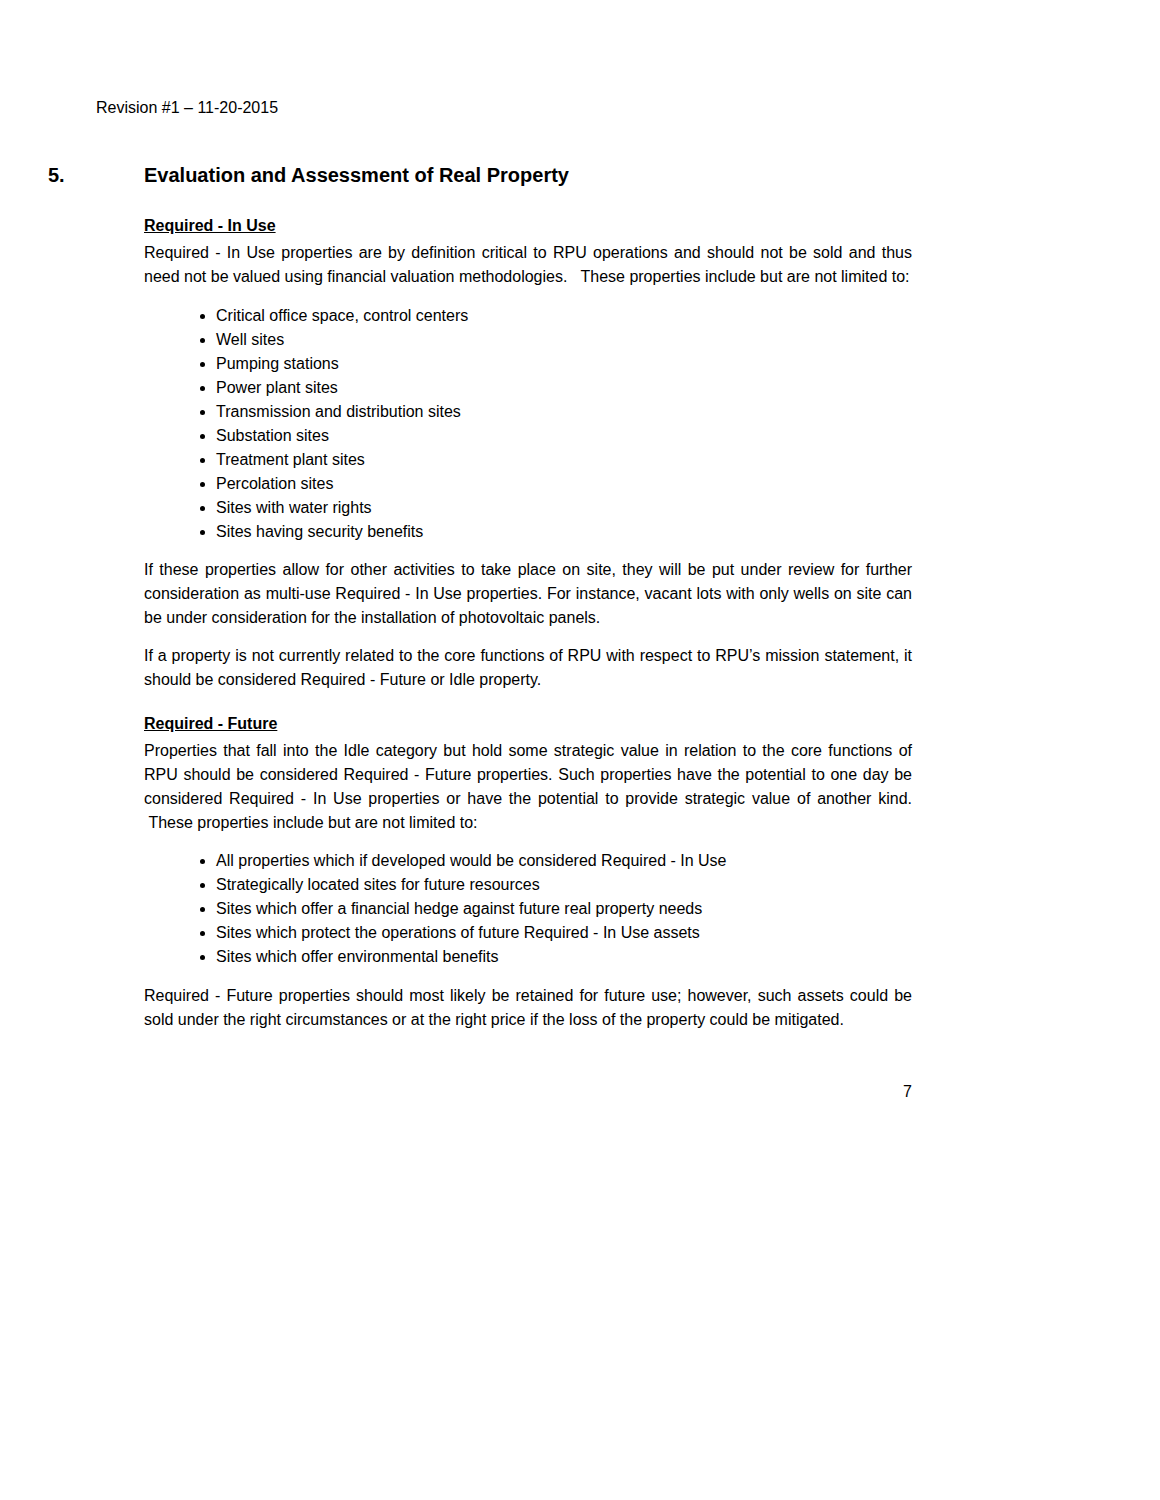Revision #1 – 11-20-2015
5. Evaluation and Assessment of Real Property
Required - In Use
Required - In Use properties are by definition critical to RPU operations and should not be sold and thus need not be valued using financial valuation methodologies. These properties include but are not limited to:
Critical office space, control centers
Well sites
Pumping stations
Power plant sites
Transmission and distribution sites
Substation sites
Treatment plant sites
Percolation sites
Sites with water rights
Sites having security benefits
If these properties allow for other activities to take place on site, they will be put under review for further consideration as multi-use Required - In Use properties. For instance, vacant lots with only wells on site can be under consideration for the installation of photovoltaic panels.
If a property is not currently related to the core functions of RPU with respect to RPU’s mission statement, it should be considered Required - Future or Idle property.
Required - Future
Properties that fall into the Idle category but hold some strategic value in relation to the core functions of RPU should be considered Required - Future properties. Such properties have the potential to one day be considered Required - In Use properties or have the potential to provide strategic value of another kind. These properties include but are not limited to:
All properties which if developed would be considered Required - In Use
Strategically located sites for future resources
Sites which offer a financial hedge against future real property needs
Sites which protect the operations of future Required - In Use assets
Sites which offer environmental benefits
Required - Future properties should most likely be retained for future use; however, such assets could be sold under the right circumstances or at the right price if the loss of the property could be mitigated.
7